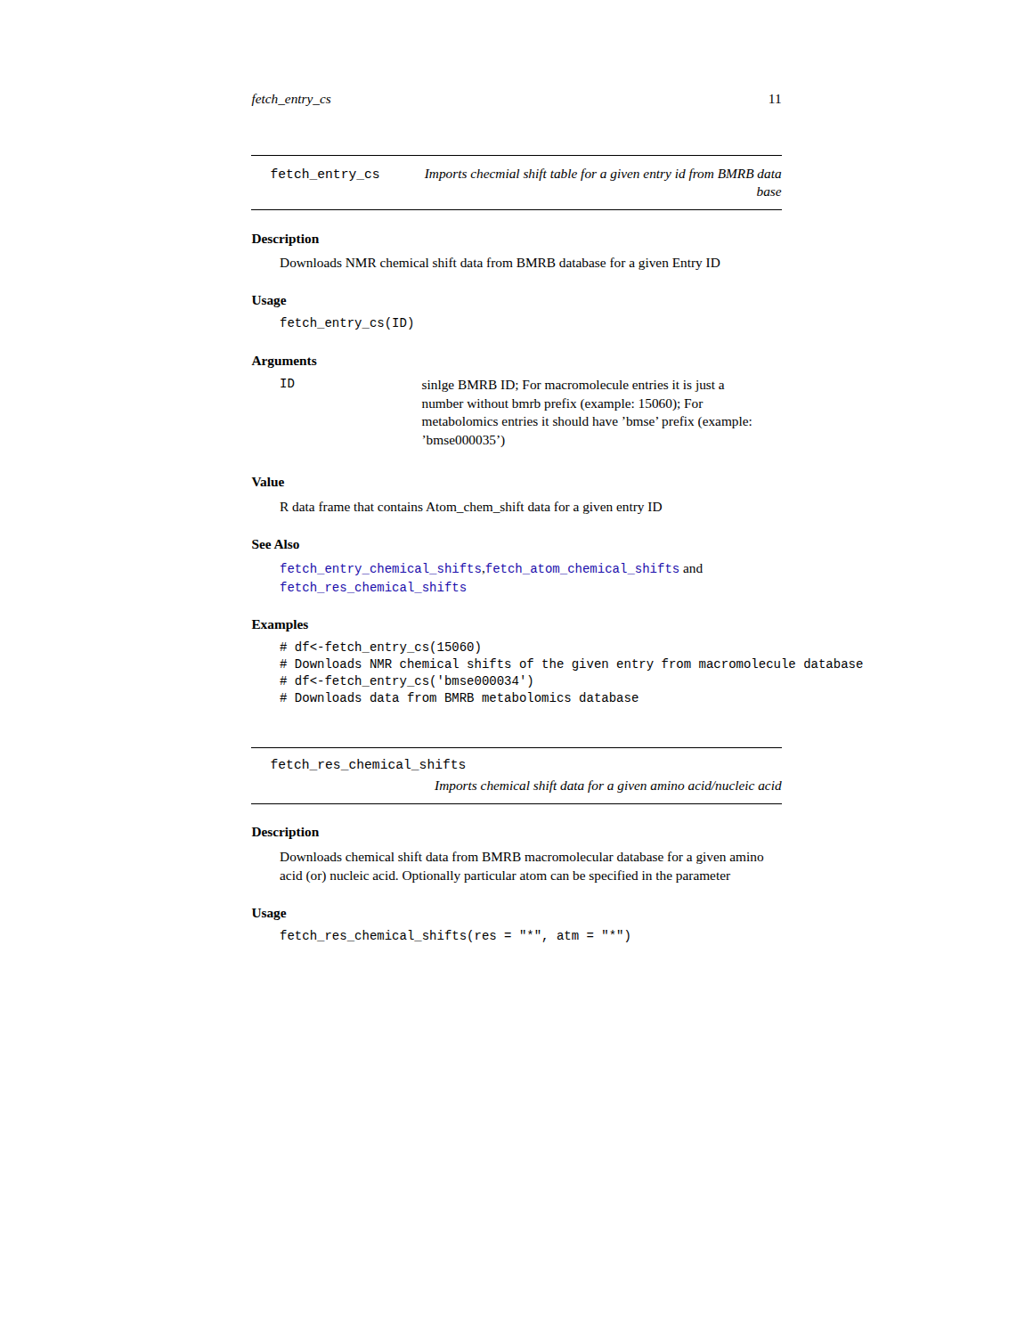fetch_entry_cs 11
fetch_entry_cs Imports checmial shift table for a given entry id from BMRB data base
Description
Downloads NMR chemical shift data from BMRB database for a given Entry ID
Usage
fetch_entry_cs(ID)
Arguments
| ID | sinlge BMRB ID; For macromolecule entries it is just a number without bmrb prefix (example: 15060); For metabolomics entries it should have ’bmse’ prefix (example: ’bmse000035’) |
Value
R data frame that contains Atom_chem_shift data for a given entry ID
See Also
fetch_entry_chemical_shifts,fetch_atom_chemical_shifts and fetch_res_chemical_shifts
Examples
# df<-fetch_entry_cs(15060)
# Downloads NMR chemical shifts of the given entry from macromolecule database
# df<-fetch_entry_cs('bmse000034')
# Downloads data from BMRB metabolomics database
fetch_res_chemical_shifts Imports chemical shift data for a given amino acid/nucleic acid
Description
Downloads chemical shift data from BMRB macromolecular database for a given amino acid (or) nucleic acid. Optionally particular atom can be specified in the parameter
Usage
fetch_res_chemical_shifts(res = "*", atm = "*")